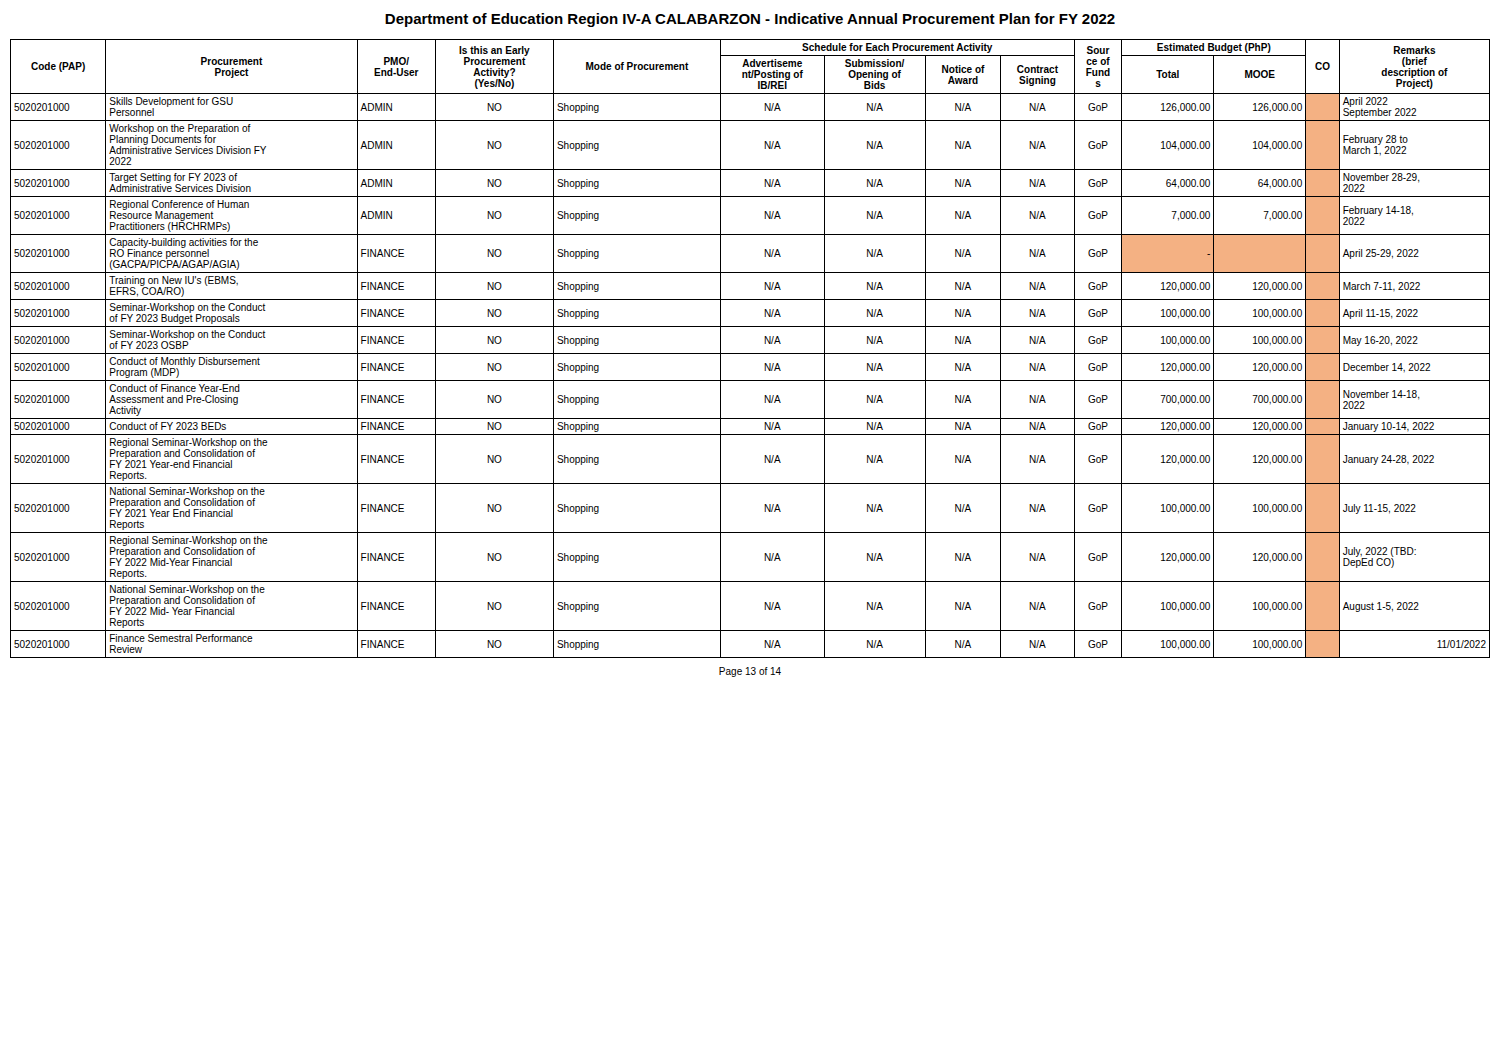Department of Education Region IV-A CALABARZON - Indicative Annual Procurement Plan for FY 2022
| Code (PAP) | Procurement Project | PMO/ End-User | Is this an Early Procurement Activity? (Yes/No) | Mode of Procurement | Schedule for Each Procurement Activity | Sour ce of Fund s | Estimated Budget (PhP) | CO | Remarks (brief description of Project) |
| --- | --- | --- | --- | --- | --- | --- | --- | --- | --- |
| Advertiseme nt/Posting of IB/REI | Submission/ Opening of Bids | Notice of Award | Contract Signing | Total | MOOE |
| 5020201000 | Skills Development for GSU Personnel | ADMIN | NO | Shopping | N/A | N/A | N/A | N/A | GoP | 126,000.00 | 126,000.00 | | April 2022 September 2022 |
| 5020201000 | Workshop on the Preparation of Planning Documents for Administrative Services Division FY 2022 | ADMIN | NO | Shopping | N/A | N/A | N/A | N/A | GoP | 104,000.00 | 104,000.00 | | February 28 to March 1, 2022 |
| 5020201000 | Target Setting for FY 2023 of Administrative Services Division | ADMIN | NO | Shopping | N/A | N/A | N/A | N/A | GoP | 64,000.00 | 64,000.00 | | November 28-29, 2022 |
| 5020201000 | Regional Conference of Human Resource Management Practitioners (HRCHRMPs) | ADMIN | NO | Shopping | N/A | N/A | N/A | N/A | GoP | 7,000.00 | 7,000.00 | | February 14-18, 2022 |
| 5020201000 | Capacity-building activities for the RO Finance personnel (GACPA/PICPA/AGAP/AGIA) | FINANCE | NO | Shopping | N/A | N/A | N/A | N/A | GoP | - | | | April 25-29, 2022 |
| 5020201000 | Training on New IU's (EBMS, EFRS, COA/RO) | FINANCE | NO | Shopping | N/A | N/A | N/A | N/A | GoP | 120,000.00 | 120,000.00 | | March 7-11, 2022 |
| 5020201000 | Seminar-Workshop on the Conduct of FY 2023 Budget Proposals | FINANCE | NO | Shopping | N/A | N/A | N/A | N/A | GoP | 100,000.00 | 100,000.00 | | April 11-15, 2022 |
| 5020201000 | Seminar-Workshop on the Conduct of FY 2023 OSBP | FINANCE | NO | Shopping | N/A | N/A | N/A | N/A | GoP | 100,000.00 | 100,000.00 | | May 16-20, 2022 |
| 5020201000 | Conduct of Monthly Disbursement Program (MDP) | FINANCE | NO | Shopping | N/A | N/A | N/A | N/A | GoP | 120,000.00 | 120,000.00 | | December 14, 2022 |
| 5020201000 | Conduct of Finance Year-End Assessment and Pre-Closing Activity | FINANCE | NO | Shopping | N/A | N/A | N/A | N/A | GoP | 700,000.00 | 700,000.00 | | November 14-18, 2022 |
| 5020201000 | Conduct of FY 2023 BEDs | FINANCE | NO | Shopping | N/A | N/A | N/A | N/A | GoP | 120,000.00 | 120,000.00 | | January 10-14, 2022 |
| 5020201000 | Regional Seminar-Workshop on the Preparation and Consolidation of FY 2021 Year-end Financial Reports. | FINANCE | NO | Shopping | N/A | N/A | N/A | N/A | GoP | 120,000.00 | 120,000.00 | | January 24-28, 2022 |
| 5020201000 | National Seminar-Workshop on the Preparation and Consolidation of FY 2021 Year End Financial Reports | FINANCE | NO | Shopping | N/A | N/A | N/A | N/A | GoP | 100,000.00 | 100,000.00 | | July 11-15, 2022 |
| 5020201000 | Regional Seminar-Workshop on the Preparation and Consolidation of FY 2022 Mid-Year Financial Reports. | FINANCE | NO | Shopping | N/A | N/A | N/A | N/A | GoP | 120,000.00 | 120,000.00 | | July, 2022 (TBD: DepEd CO) |
| 5020201000 | National Seminar-Workshop on the Preparation and Consolidation of FY 2022 Mid- Year Financial Reports | FINANCE | NO | Shopping | N/A | N/A | N/A | N/A | GoP | 100,000.00 | 100,000.00 | | August 1-5, 2022 |
| 5020201000 | Finance Semestral Performance Review | FINANCE | NO | Shopping | N/A | N/A | N/A | N/A | GoP | 100,000.00 | 100,000.00 | | 11/01/2022 |
Page 13 of 14